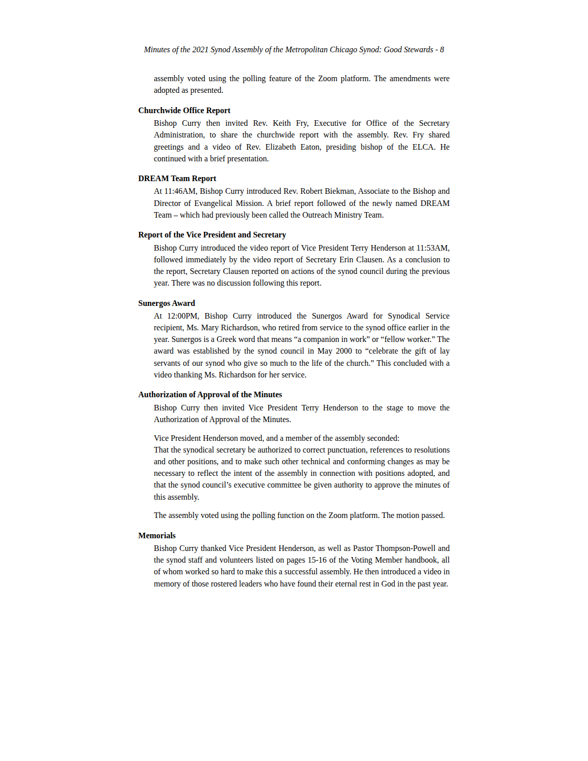Minutes of the 2021 Synod Assembly of the Metropolitan Chicago Synod: Good Stewards - 8
assembly voted using the polling feature of the Zoom platform. The amendments were adopted as presented.
Churchwide Office Report
Bishop Curry then invited Rev. Keith Fry, Executive for Office of the Secretary Administration, to share the churchwide report with the assembly. Rev. Fry shared greetings and a video of Rev. Elizabeth Eaton, presiding bishop of the ELCA. He continued with a brief presentation.
DREAM Team Report
At 11:46AM, Bishop Curry introduced Rev. Robert Biekman, Associate to the Bishop and Director of Evangelical Mission. A brief report followed of the newly named DREAM Team – which had previously been called the Outreach Ministry Team.
Report of the Vice President and Secretary
Bishop Curry introduced the video report of Vice President Terry Henderson at 11:53AM, followed immediately by the video report of Secretary Erin Clausen. As a conclusion to the report, Secretary Clausen reported on actions of the synod council during the previous year. There was no discussion following this report.
Sunergos Award
At 12:00PM, Bishop Curry introduced the Sunergos Award for Synodical Service recipient, Ms. Mary Richardson, who retired from service to the synod office earlier in the year. Sunergos is a Greek word that means “a companion in work” or “fellow worker.” The award was established by the synod council in May 2000 to “celebrate the gift of lay servants of our synod who give so much to the life of the church.” This concluded with a video thanking Ms. Richardson for her service.
Authorization of Approval of the Minutes
Bishop Curry then invited Vice President Terry Henderson to the stage to move the Authorization of Approval of the Minutes.
Vice President Henderson moved, and a member of the assembly seconded:
That the synodical secretary be authorized to correct punctuation, references to resolutions and other positions, and to make such other technical and conforming changes as may be necessary to reflect the intent of the assembly in connection with positions adopted, and that the synod council’s executive committee be given authority to approve the minutes of this assembly.
The assembly voted using the polling function on the Zoom platform. The motion passed.
Memorials
Bishop Curry thanked Vice President Henderson, as well as Pastor Thompson-Powell and the synod staff and volunteers listed on pages 15-16 of the Voting Member handbook, all of whom worked so hard to make this a successful assembly. He then introduced a video in memory of those rostered leaders who have found their eternal rest in God in the past year.